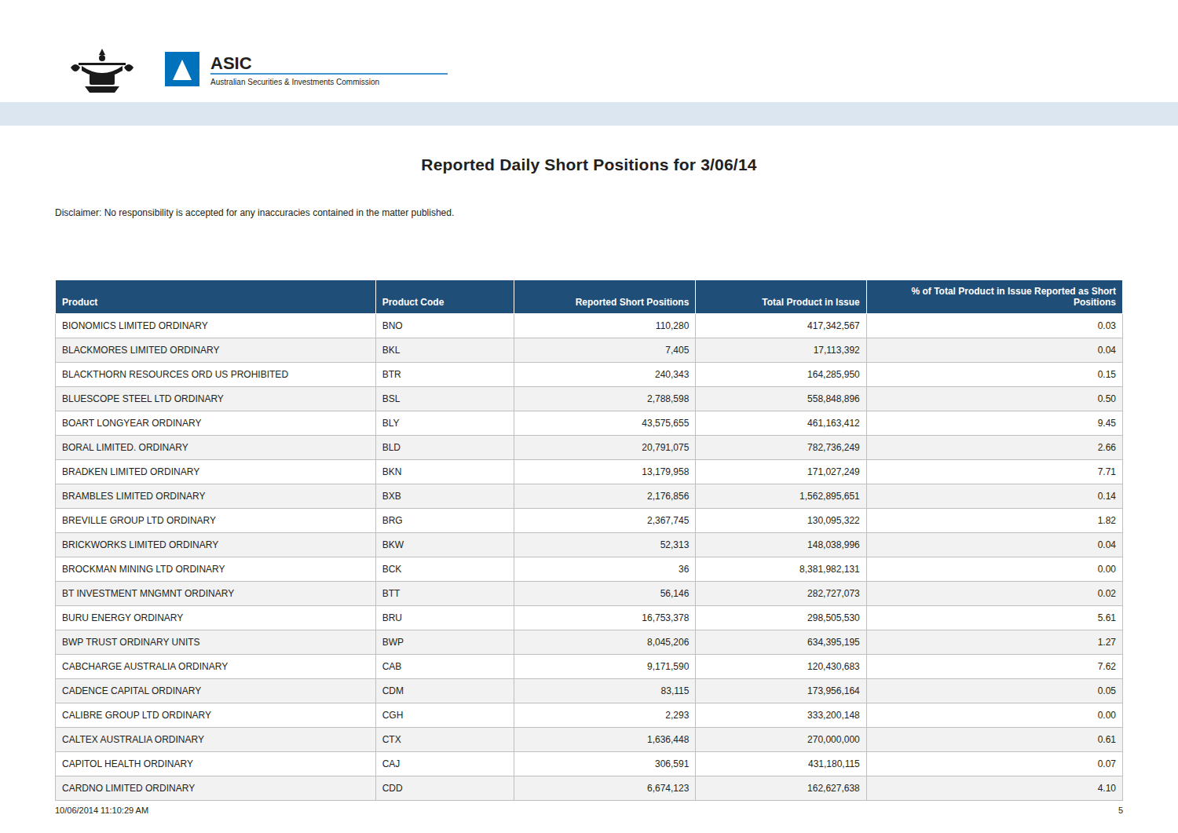ASIC Australian Securities & Investments Commission
Reported Daily Short Positions for 3/06/14
Disclaimer: No responsibility is accepted for any inaccuracies contained in the matter published.
| Product | Product Code | Reported Short Positions | Total Product in Issue | % of Total Product in Issue Reported as Short Positions |
| --- | --- | --- | --- | --- |
| BIONOMICS LIMITED ORDINARY | BNO | 110,280 | 417,342,567 | 0.03 |
| BLACKMORES LIMITED ORDINARY | BKL | 7,405 | 17,113,392 | 0.04 |
| BLACKTHORN RESOURCES ORD US PROHIBITED | BTR | 240,343 | 164,285,950 | 0.15 |
| BLUESCOPE STEEL LTD ORDINARY | BSL | 2,788,598 | 558,848,896 | 0.50 |
| BOART LONGYEAR ORDINARY | BLY | 43,575,655 | 461,163,412 | 9.45 |
| BORAL LIMITED. ORDINARY | BLD | 20,791,075 | 782,736,249 | 2.66 |
| BRADKEN LIMITED ORDINARY | BKN | 13,179,958 | 171,027,249 | 7.71 |
| BRAMBLES LIMITED ORDINARY | BXB | 2,176,856 | 1,562,895,651 | 0.14 |
| BREVILLE GROUP LTD ORDINARY | BRG | 2,367,745 | 130,095,322 | 1.82 |
| BRICKWORKS LIMITED ORDINARY | BKW | 52,313 | 148,038,996 | 0.04 |
| BROCKMAN MINING LTD ORDINARY | BCK | 36 | 8,381,982,131 | 0.00 |
| BT INVESTMENT MNGMNT ORDINARY | BTT | 56,146 | 282,727,073 | 0.02 |
| BURU ENERGY ORDINARY | BRU | 16,753,378 | 298,505,530 | 5.61 |
| BWP TRUST ORDINARY UNITS | BWP | 8,045,206 | 634,395,195 | 1.27 |
| CABCHARGE AUSTRALIA ORDINARY | CAB | 9,171,590 | 120,430,683 | 7.62 |
| CADENCE CAPITAL ORDINARY | CDM | 83,115 | 173,956,164 | 0.05 |
| CALIBRE GROUP LTD ORDINARY | CGH | 2,293 | 333,200,148 | 0.00 |
| CALTEX AUSTRALIA ORDINARY | CTX | 1,636,448 | 270,000,000 | 0.61 |
| CAPITOL HEALTH ORDINARY | CAJ | 306,591 | 431,180,115 | 0.07 |
| CARDNO LIMITED ORDINARY | CDD | 6,674,123 | 162,627,638 | 4.10 |
10/06/2014 11:10:29 AM 5